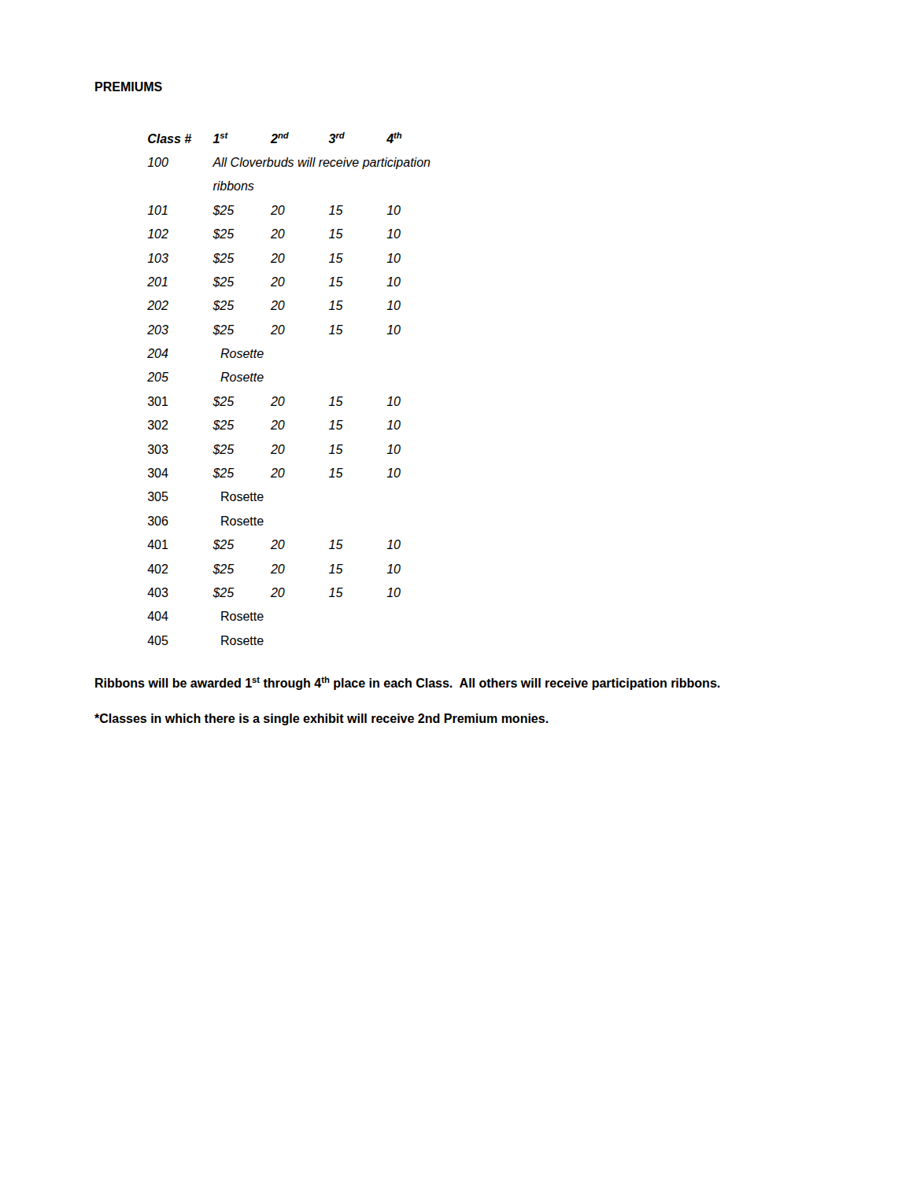PREMIUMS
| Class # | 1 st | 2 nd | 3 rd | 4 th |
| --- | --- | --- | --- | --- |
| 100 | All Cloverbuds will receive participation ribbons |
| 101 | $25 | 20 | 15 | 10 |
| 102 | $25 | 20 | 15 | 10 |
| 103 | $25 | 20 | 15 | 10 |
| 201 | $25 | 20 | 15 | 10 |
| 202 | $25 | 20 | 15 | 10 |
| 203 | $25 | 20 | 15 | 10 |
| 204 | Rosette |
| 205 | Rosette |
| 301 | $25 | 20 | 15 | 10 |
| 302 | $25 | 20 | 15 | 10 |
| 303 | $25 | 20 | 15 | 10 |
| 304 | $25 | 20 | 15 | 10 |
| 305 | Rosette |
| 306 | Rosette |
| 401 | $25 | 20 | 15 | 10 |
| 402 | $25 | 20 | 15 | 10 |
| 403 | $25 | 20 | 15 | 10 |
| 404 | Rosette |
| 405 | Rosette |
Ribbons will be awarded 1st through 4th place in each Class. All others will receive participation ribbons.
*Classes in which there is a single exhibit will receive 2nd Premium monies.